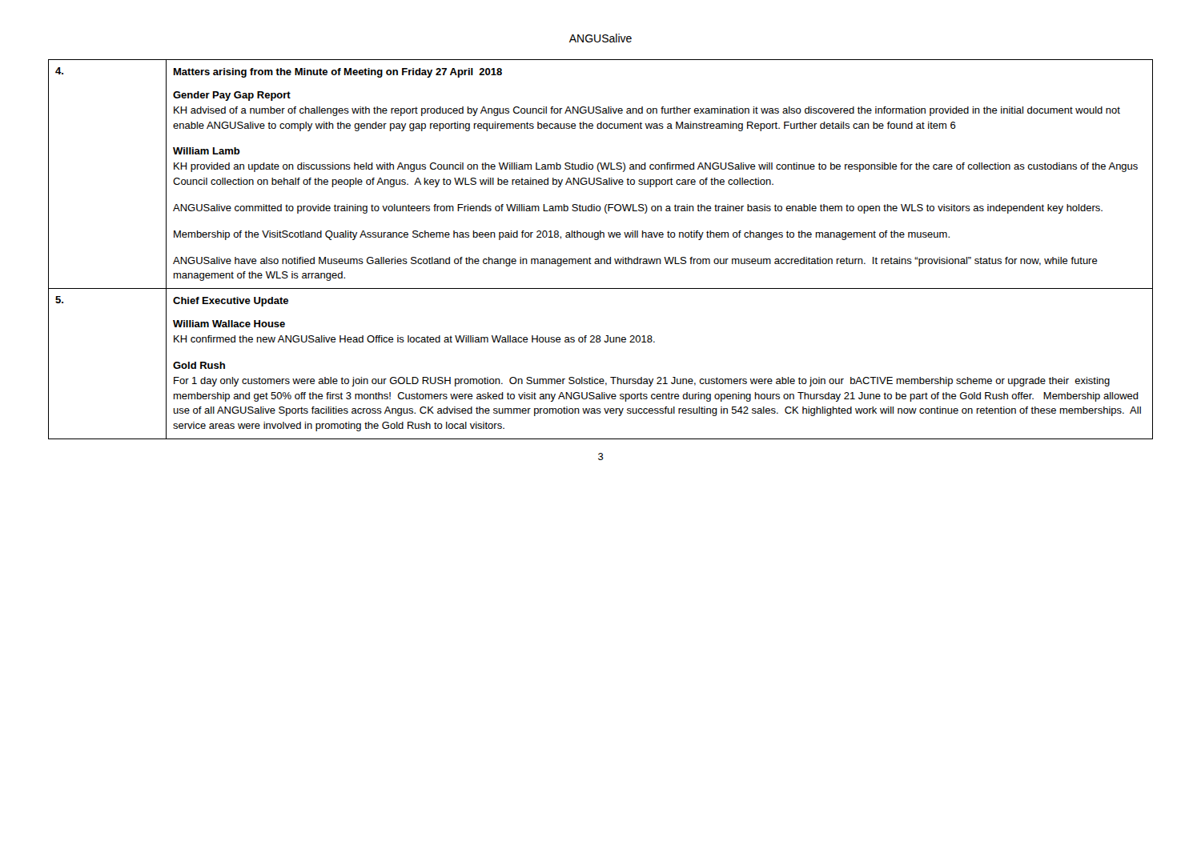ANGUSalive
| 4. | Matters arising from the Minute of Meeting on Friday 27 April 2018 Gender Pay Gap Report KH advised of a number of challenges with the report produced by Angus Council for ANGUSalive and on further examination it was also discovered the information provided in the initial document would not enable ANGUSalive to comply with the gender pay gap reporting requirements because the document was a Mainstreaming Report. Further details can be found at item 6 William Lamb KH provided an update on discussions held with Angus Council on the William Lamb Studio (WLS) and confirmed ANGUSalive will continue to be responsible for the care of collection as custodians of the Angus Council collection on behalf of the people of Angus. A key to WLS will be retained by ANGUSalive to support care of the collection. ANGUSalive committed to provide training to volunteers from Friends of William Lamb Studio (FOWLS) on a train the trainer basis to enable them to open the WLS to visitors as independent key holders. Membership of the VisitScotland Quality Assurance Scheme has been paid for 2018, although we will have to notify them of changes to the management of the museum. ANGUSalive have also notified Museums Galleries Scotland of the change in management and withdrawn WLS from our museum accreditation return. It retains “provisional” status for now, while future management of the WLS is arranged. |
| 5. | Chief Executive Update William Wallace House KH confirmed the new ANGUSalive Head Office is located at William Wallace House as of 28 June 2018. Gold Rush For 1 day only customers were able to join our GOLD RUSH promotion. On Summer Solstice, Thursday 21 June, customers were able to join our bACTIVE membership scheme or upgrade their existing membership and get 50% off the first 3 months! Customers were asked to visit any ANGUSalive sports centre during opening hours on Thursday 21 June to be part of the Gold Rush offer. Membership allowed use of all ANGUSalive Sports facilities across Angus. CK advised the summer promotion was very successful resulting in 542 sales. CK highlighted work will now continue on retention of these memberships. All service areas were involved in promoting the Gold Rush to local visitors. |
3